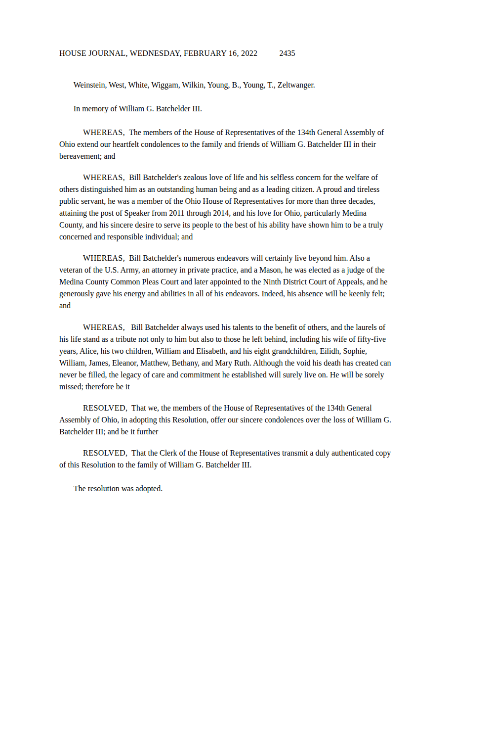HOUSE JOURNAL, WEDNESDAY, FEBRUARY 16, 2022 2435
Weinstein, West, White, Wiggam, Wilkin, Young, B., Young, T., Zeltwanger.
In memory of William G. Batchelder III.
WHEREAS, The members of the House of Representatives of the 134th General Assembly of Ohio extend our heartfelt condolences to the family and friends of William G. Batchelder III in their bereavement; and
WHEREAS, Bill Batchelder's zealous love of life and his selfless concern for the welfare of others distinguished him as an outstanding human being and as a leading citizen. A proud and tireless public servant, he was a member of the Ohio House of Representatives for more than three decades, attaining the post of Speaker from 2011 through 2014, and his love for Ohio, particularly Medina County, and his sincere desire to serve its people to the best of his ability have shown him to be a truly concerned and responsible individual; and
WHEREAS, Bill Batchelder's numerous endeavors will certainly live beyond him. Also a veteran of the U.S. Army, an attorney in private practice, and a Mason, he was elected as a judge of the Medina County Common Pleas Court and later appointed to the Ninth District Court of Appeals, and he generously gave his energy and abilities in all of his endeavors. Indeed, his absence will be keenly felt; and
WHEREAS, Bill Batchelder always used his talents to the benefit of others, and the laurels of his life stand as a tribute not only to him but also to those he left behind, including his wife of fifty-five years, Alice, his two children, William and Elisabeth, and his eight grandchildren, Eilidh, Sophie, William, James, Eleanor, Matthew, Bethany, and Mary Ruth. Although the void his death has created can never be filled, the legacy of care and commitment he established will surely live on. He will be sorely missed; therefore be it
RESOLVED, That we, the members of the House of Representatives of the 134th General Assembly of Ohio, in adopting this Resolution, offer our sincere condolences over the loss of William G. Batchelder III; and be it further
RESOLVED, That the Clerk of the House of Representatives transmit a duly authenticated copy of this Resolution to the family of William G. Batchelder III.
The resolution was adopted.